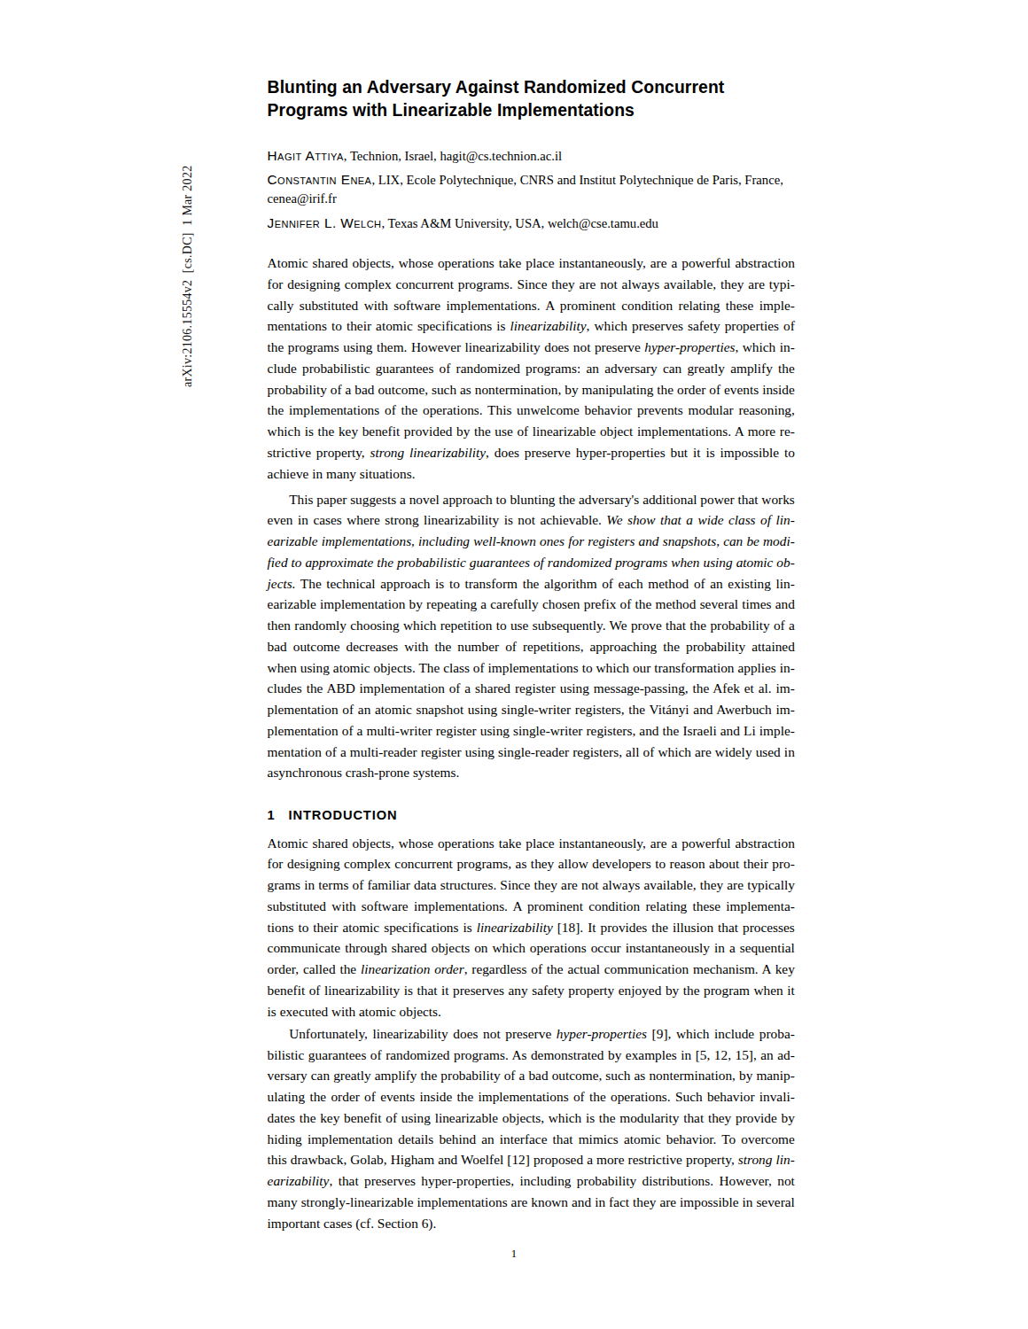arXiv:2106.15554v2 [cs.DC] 1 Mar 2022
Blunting an Adversary Against Randomized Concurrent Programs with Linearizable Implementations
Hagit Attiya, Technion, Israel, hagit@cs.technion.ac.il
Constantin Enea, LIX, Ecole Polytechnique, CNRS and Institut Polytechnique de Paris, France, cenea@irif.fr
Jennifer L. Welch, Texas A&M University, USA, welch@cse.tamu.edu
Atomic shared objects, whose operations take place instantaneously, are a powerful abstraction for designing complex concurrent programs. Since they are not always available, they are typically substituted with software implementations. A prominent condition relating these implementations to their atomic specifications is linearizability, which preserves safety properties of the programs using them. However linearizability does not preserve hyper-properties, which include probabilistic guarantees of randomized programs: an adversary can greatly amplify the probability of a bad outcome, such as nontermination, by manipulating the order of events inside the implementations of the operations. This unwelcome behavior prevents modular reasoning, which is the key benefit provided by the use of linearizable object implementations. A more restrictive property, strong linearizability, does preserve hyper-properties but it is impossible to achieve in many situations.
This paper suggests a novel approach to blunting the adversary's additional power that works even in cases where strong linearizability is not achievable. We show that a wide class of linearizable implementations, including well-known ones for registers and snapshots, can be modified to approximate the probabilistic guarantees of randomized programs when using atomic objects. The technical approach is to transform the algorithm of each method of an existing linearizable implementation by repeating a carefully chosen prefix of the method several times and then randomly choosing which repetition to use subsequently. We prove that the probability of a bad outcome decreases with the number of repetitions, approaching the probability attained when using atomic objects. The class of implementations to which our transformation applies includes the ABD implementation of a shared register using message-passing, the Afek et al. implementation of an atomic snapshot using single-writer registers, the Vitányi and Awerbuch implementation of a multi-writer register using single-writer registers, and the Israeli and Li implementation of a multi-reader register using single-reader registers, all of which are widely used in asynchronous crash-prone systems.
1 INTRODUCTION
Atomic shared objects, whose operations take place instantaneously, are a powerful abstraction for designing complex concurrent programs, as they allow developers to reason about their programs in terms of familiar data structures. Since they are not always available, they are typically substituted with software implementations. A prominent condition relating these implementations to their atomic specifications is linearizability [18]. It provides the illusion that processes communicate through shared objects on which operations occur instantaneously in a sequential order, called the linearization order, regardless of the actual communication mechanism. A key benefit of linearizability is that it preserves any safety property enjoyed by the program when it is executed with atomic objects.
Unfortunately, linearizability does not preserve hyper-properties [9], which include probabilistic guarantees of randomized programs. As demonstrated by examples in [5, 12, 15], an adversary can greatly amplify the probability of a bad outcome, such as nontermination, by manipulating the order of events inside the implementations of the operations. Such behavior invalidates the key benefit of using linearizable objects, which is the modularity that they provide by hiding implementation details behind an interface that mimics atomic behavior. To overcome this drawback, Golab, Higham and Woelfel [12] proposed a more restrictive property, strong linearizability, that preserves hyper-properties, including probability distributions. However, not many strongly-linearizable implementations are known and in fact they are impossible in several important cases (cf. Section 6).
1